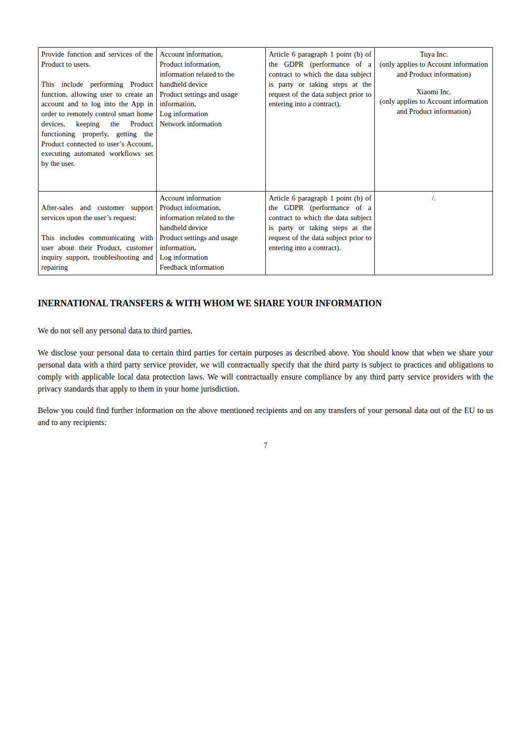| Provide function and services of the Product to users. This include performing Product function, allowing user to create an account and to log into the App in order to remotely control smart home devices, keeping the Product functioning properly, getting the Product connected to user’s Account, executing automated workflows set by the user. | Account information, Product information, information related to the handheld device Product settings and usage information, Log information Network information | Article 6 paragraph 1 point (b) of the GDPR (performance of a contract to which the data subject is party or taking steps at the request of the data subject prior to entering into a contract). | Tuya Inc. (only applies to Account information and Product information) Xiaomi Inc. (only applies to Account information and Product information) |
| After-sales and customer support services upon the user’s request: This includes communicating with user about their Product, customer inquiry support, troubleshooting and repairing | Account information Product information, information related to the handheld device Product settings and usage information, Log information Feedback information | Article 6 paragraph 1 point (b) of the GDPR (performance of a contract to which the data subject is party or taking steps at the request of the data subject prior to entering into a contract). | /. |
INERNATIONAL TRANSFERS & WITH WHOM WE SHARE YOUR INFORMATION
We do not sell any personal data to third parties.
We disclose your personal data to certain third parties for certain purposes as described above. You should know that when we share your personal data with a third party service provider, we will contractually specify that the third party is subject to practices and obligations to comply with applicable local data protection laws. We will contractually ensure compliance by any third party service providers with the privacy standards that apply to them in your home jurisdiction.
Below you could find further information on the above mentioned recipients and on any transfers of your personal data out of the EU to us and to any recipients:
7